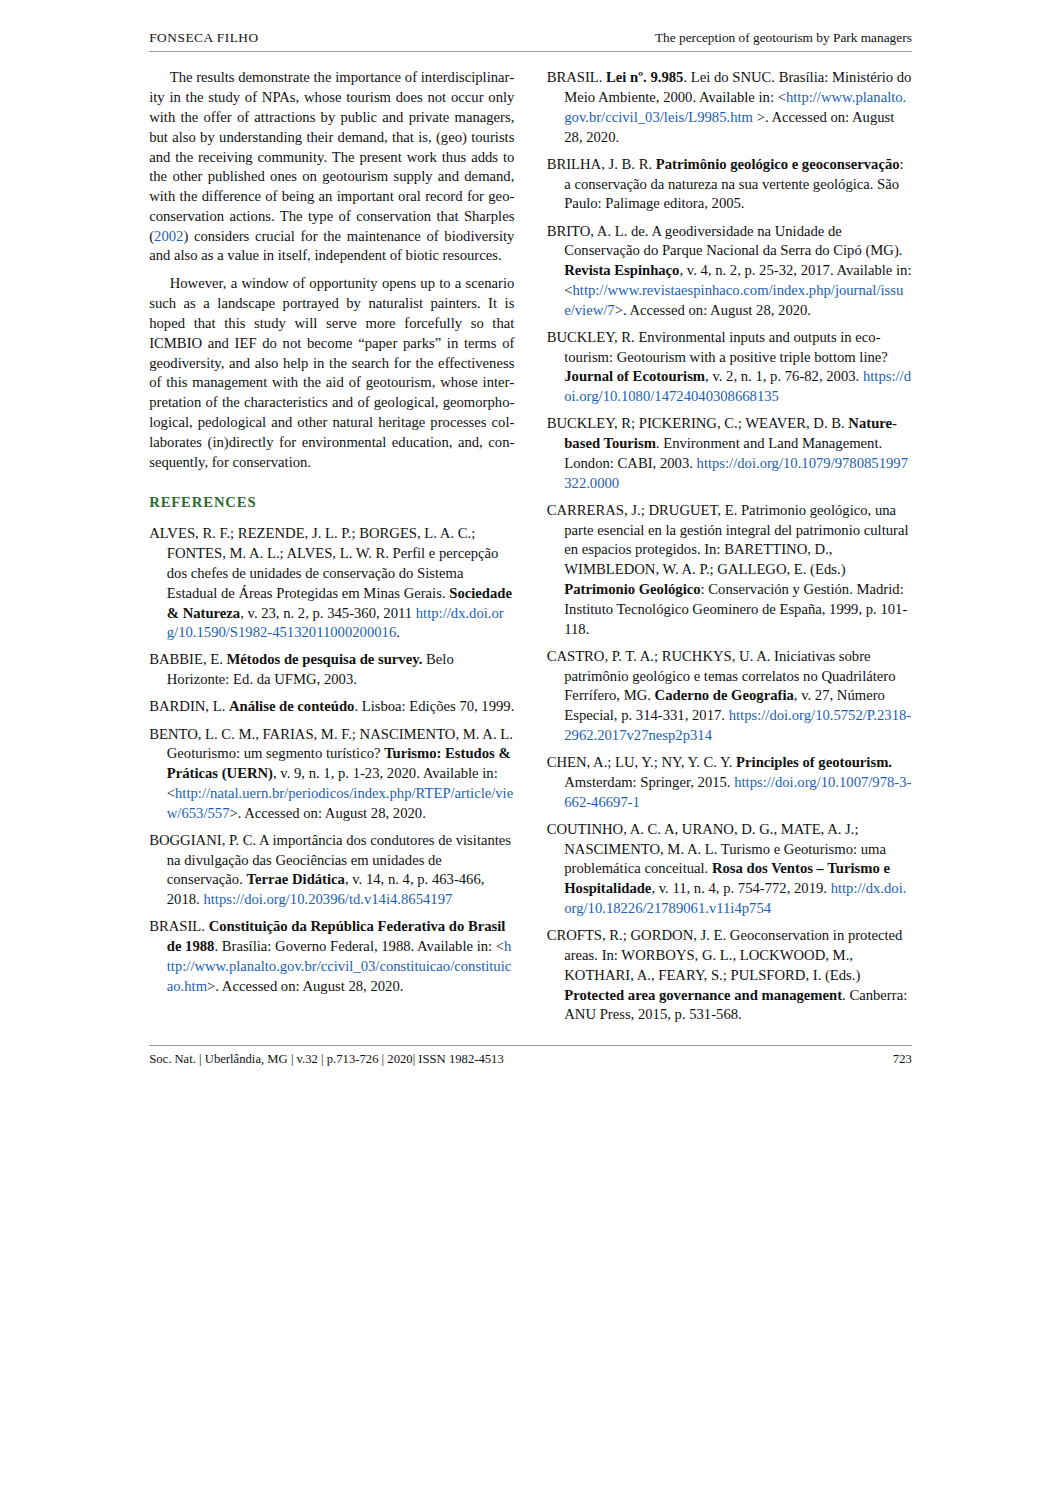FONSECA FILHO The perception of geotourism by Park managers
The results demonstrate the importance of interdisciplinarity in the study of NPAs, whose tourism does not occur only with the offer of attractions by public and private managers, but also by understanding their demand, that is, (geo) tourists and the receiving community. The present work thus adds to the other published ones on geotourism supply and demand, with the difference of being an important oral record for geoconservation actions. The type of conservation that Sharples (2002) considers crucial for the maintenance of biodiversity and also as a value in itself, independent of biotic resources.
However, a window of opportunity opens up to a scenario such as a landscape portrayed by naturalist painters. It is hoped that this study will serve more forcefully so that ICMBIO and IEF do not become “paper parks” in terms of geodiversity, and also help in the search for the effectiveness of this management with the aid of geotourism, whose interpretation of the characteristics and of geological, geomorphological, pedological and other natural heritage processes collaborates (in)directly for environmental education, and, consequently, for conservation.
REFERENCES
ALVES, R. F.; REZENDE, J. L. P.; BORGES, L. A. C.; FONTES, M. A. L.; ALVES, L. W. R. Perfil e percepção dos chefes de unidades de conservação do Sistema Estadual de Áreas Protegidas em Minas Gerais. Sociedade & Natureza, v. 23, n. 2, p. 345-360, 2011 http://dx.doi.org/10.1590/S1982-45132011000200016.
BABBIE, E. Métodos de pesquisa de survey. Belo Horizonte: Ed. da UFMG, 2003.
BARDIN, L. Análise de conteúdo. Lisboa: Edições 70, 1999.
BENTO, L. C. M., FARIAS, M. F.; NASCIMENTO, M. A. L. Geoturismo: um segmento turístico? Turismo: Estudos & Práticas (UERN), v. 9, n. 1, p. 1-23, 2020. Available in: <http://natal.uern.br/periodicos/index.php/RTEP/article/view/653/557>. Accessed on: August 28, 2020.
BOGGIANI, P. C. A importância dos condutores de visitantes na divulgação das Geociências em unidades de conservação. Terrae Didática, v. 14, n. 4, p. 463-466, 2018. https://doi.org/10.20396/td.v14i4.8654197
BRASIL. Constituição da República Federativa do Brasil de 1988. Brasília: Governo Federal, 1988. Available in: <http://www.planalto.gov.br/ccivil_03/constituicao/constituicao.htm>. Accessed on: August 28, 2020.
BRASIL. Lei nº. 9.985. Lei do SNUC. Brasília: Ministério do Meio Ambiente, 2000. Available in: <http://www.planalto.gov.br/ccivil_03/leis/L9985.htm >. Accessed on: August 28, 2020.
BRILHA, J. B. R. Patrimônio geológico e geoconservação: a conservação da natureza na sua vertente geológica. São Paulo: Palimage editora, 2005.
BRITO, A. L. de. A geodiversidade na Unidade de Conservação do Parque Nacional da Serra do Cipó (MG). Revista Espinhaço, v. 4, n. 2, p. 25-32, 2017. Available in: <http://www.revistaespinhaco.com/index.php/journal/issue/view/7>. Accessed on: August 28, 2020.
BUCKLEY, R. Environmental inputs and outputs in ecotourism: Geotourism with a positive triple bottom line? Journal of Ecotourism, v. 2, n. 1, p. 76-82, 2003. https://doi.org/10.1080/14724040308668135
BUCKLEY, R; PICKERING, C.; WEAVER, D. B. Nature-based Tourism. Environment and Land Management. London: CABI, 2003. https://doi.org/10.1079/9780851997322.0000
CARRERAS, J.; DRUGUET, E. Patrimonio geológico, una parte esencial en la gestión integral del patrimonio cultural en espacios protegidos. In: BARETTINO, D., WIMBLEDON, W. A. P.; GALLEGO, E. (Eds.) Patrimonio Geológico: Conservación y Gestión. Madrid: Instituto Tecnológico Geominero de España, 1999, p. 101-118.
CASTRO, P. T. A.; RUCHKYS, U. A. Iniciativas sobre patrimônio geológico e temas correlatos no Quadrilátero Ferrífero, MG. Caderno de Geografia, v. 27, Número Especial, p. 314-331, 2017. https://doi.org/10.5752/P.2318-2962.2017v27nesp2p314
CHEN, A.; LU, Y.; NY, Y. C. Y. Principles of geotourism. Amsterdam: Springer, 2015. https://doi.org/10.1007/978-3-662-46697-1
COUTINHO, A. C. A, URANO, D. G., MATE, A. J.; NASCIMENTO, M. A. L. Turismo e Geoturismo: uma problemática conceitual. Rosa dos Ventos – Turismo e Hospitalidade, v. 11, n. 4, p. 754-772, 2019. http://dx.doi.org/10.18226/21789061.v11i4p754
CROFTS, R.; GORDON, J. E. Geoconservation in protected areas. In: WORBOYS, G. L., LOCKWOOD, M., KOTHARI, A., FEARY, S.; PULSFORD, I. (Eds.) Protected area governance and management. Canberra: ANU Press, 2015, p. 531-568.
Soc. Nat. | Uberlândia, MG | v.32 | p.713-726 | 2020| ISSN 1982-4513 723